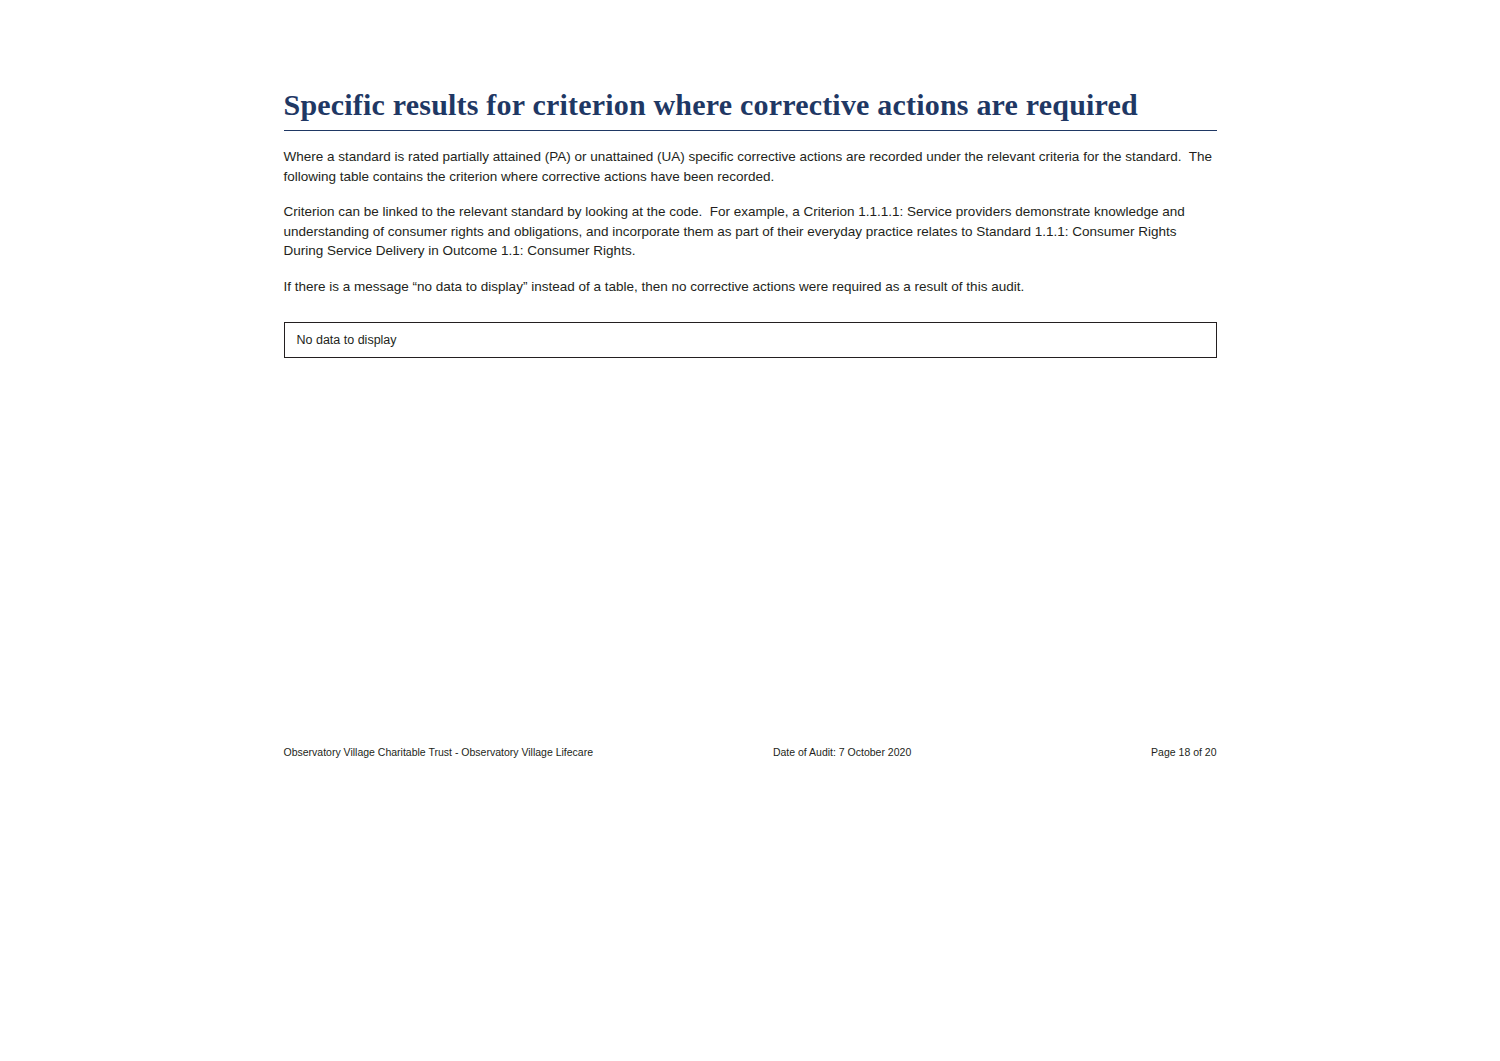Specific results for criterion where corrective actions are required
Where a standard is rated partially attained (PA) or unattained (UA) specific corrective actions are recorded under the relevant criteria for the standard. The following table contains the criterion where corrective actions have been recorded.
Criterion can be linked to the relevant standard by looking at the code. For example, a Criterion 1.1.1.1: Service providers demonstrate knowledge and understanding of consumer rights and obligations, and incorporate them as part of their everyday practice relates to Standard 1.1.1: Consumer Rights During Service Delivery in Outcome 1.1: Consumer Rights.
If there is a message “no data to display” instead of a table, then no corrective actions were required as a result of this audit.
No data to display
Observatory Village Charitable Trust - Observatory Village Lifecare
Date of Audit: 7 October 2020
Page 18 of 20